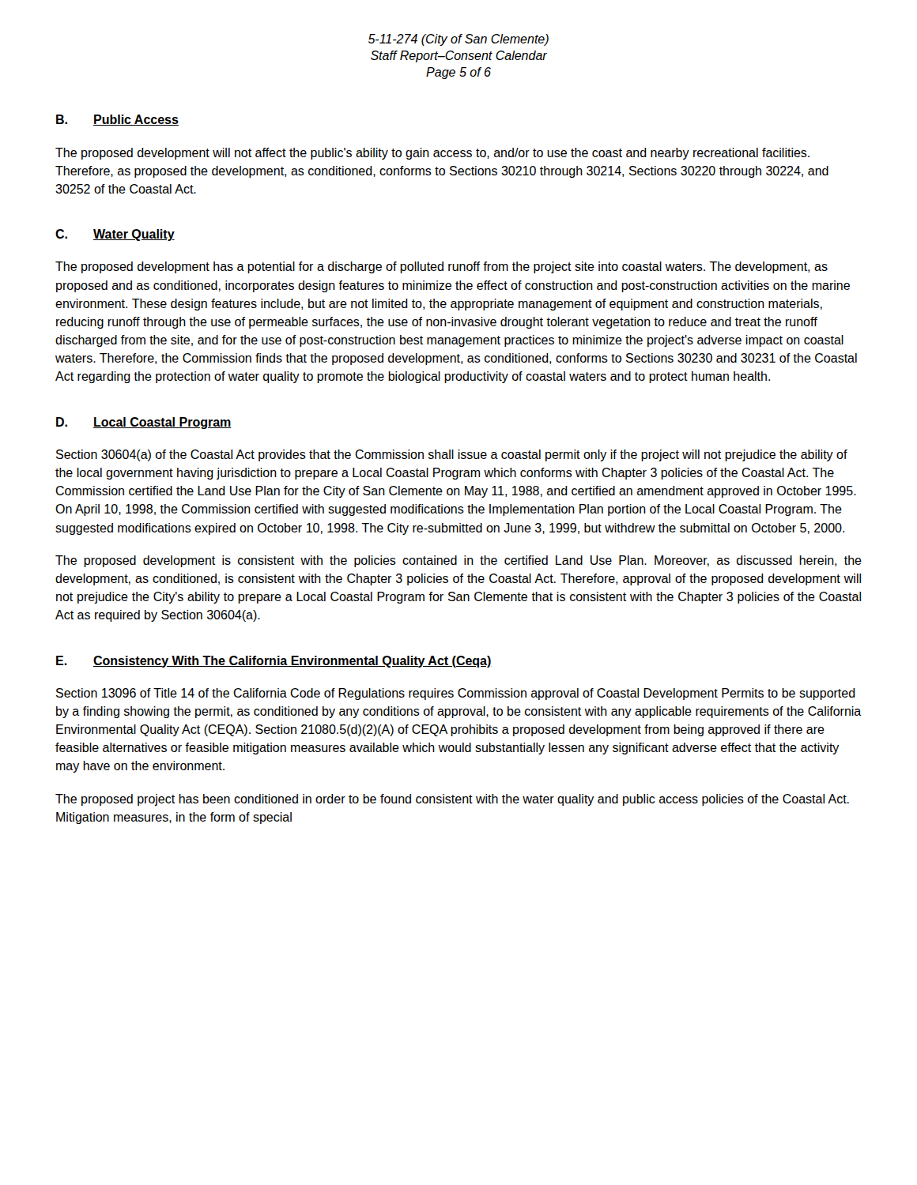5-11-274 (City of San Clemente)
Staff Report–Consent Calendar
Page 5 of 6
B. Public Access
The proposed development will not affect the public's ability to gain access to, and/or to use the coast and nearby recreational facilities. Therefore, as proposed the development, as conditioned, conforms to Sections 30210 through 30214, Sections 30220 through 30224, and 30252 of the Coastal Act.
C. Water Quality
The proposed development has a potential for a discharge of polluted runoff from the project site into coastal waters. The development, as proposed and as conditioned, incorporates design features to minimize the effect of construction and post-construction activities on the marine environment. These design features include, but are not limited to, the appropriate management of equipment and construction materials, reducing runoff through the use of permeable surfaces, the use of non-invasive drought tolerant vegetation to reduce and treat the runoff discharged from the site, and for the use of post-construction best management practices to minimize the project's adverse impact on coastal waters. Therefore, the Commission finds that the proposed development, as conditioned, conforms to Sections 30230 and 30231 of the Coastal Act regarding the protection of water quality to promote the biological productivity of coastal waters and to protect human health.
D. Local Coastal Program
Section 30604(a) of the Coastal Act provides that the Commission shall issue a coastal permit only if the project will not prejudice the ability of the local government having jurisdiction to prepare a Local Coastal Program which conforms with Chapter 3 policies of the Coastal Act. The Commission certified the Land Use Plan for the City of San Clemente on May 11, 1988, and certified an amendment approved in October 1995. On April 10, 1998, the Commission certified with suggested modifications the Implementation Plan portion of the Local Coastal Program. The suggested modifications expired on October 10, 1998. The City re-submitted on June 3, 1999, but withdrew the submittal on October 5, 2000.
The proposed development is consistent with the policies contained in the certified Land Use Plan. Moreover, as discussed herein, the development, as conditioned, is consistent with the Chapter 3 policies of the Coastal Act. Therefore, approval of the proposed development will not prejudice the City's ability to prepare a Local Coastal Program for San Clemente that is consistent with the Chapter 3 policies of the Coastal Act as required by Section 30604(a).
E. Consistency With The California Environmental Quality Act (Ceqa)
Section 13096 of Title 14 of the California Code of Regulations requires Commission approval of Coastal Development Permits to be supported by a finding showing the permit, as conditioned by any conditions of approval, to be consistent with any applicable requirements of the California Environmental Quality Act (CEQA). Section 21080.5(d)(2)(A) of CEQA prohibits a proposed development from being approved if there are feasible alternatives or feasible mitigation measures available which would substantially lessen any significant adverse effect that the activity may have on the environment.
The proposed project has been conditioned in order to be found consistent with the water quality and public access policies of the Coastal Act. Mitigation measures, in the form of special